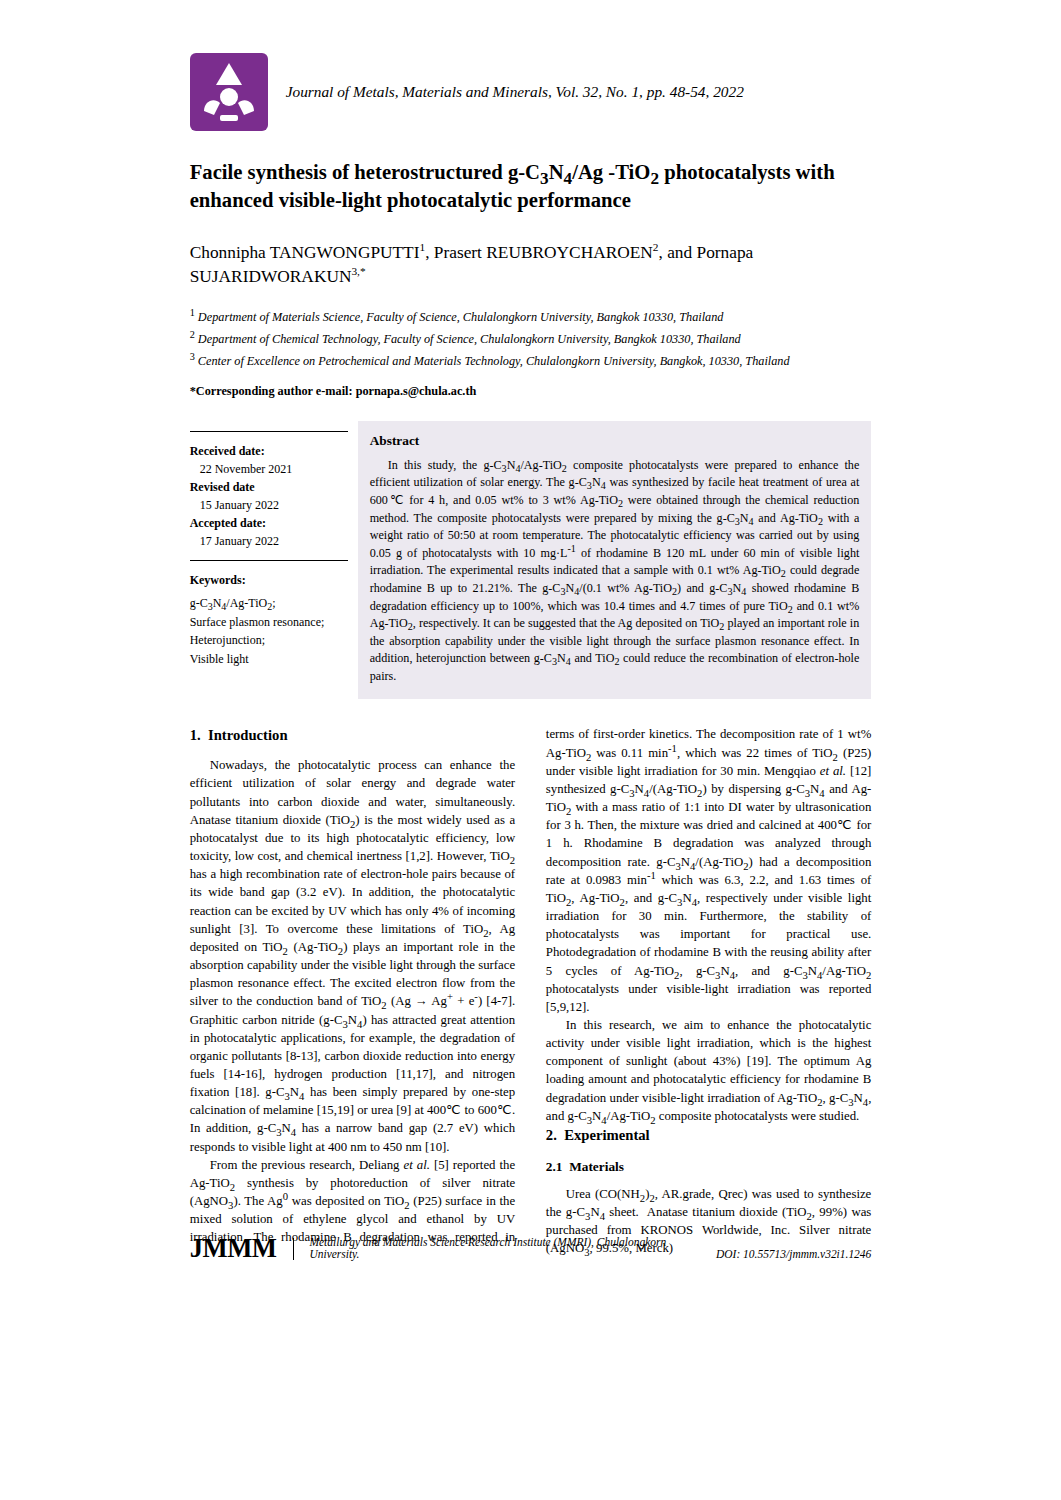Journal of Metals, Materials and Minerals, Vol. 32, No. 1, pp. 48-54, 2022
Facile synthesis of heterostructured g-C3N4/Ag -TiO2 photocatalysts with enhanced visible-light photocatalytic performance
Chonnipha TANGWONGPUTTI1, Prasert REUBROYCHAROEN2, and Pornapa SUJARIDWORAKUN3,*
1 Department of Materials Science, Faculty of Science, Chulalongkorn University, Bangkok 10330, Thailand
2 Department of Chemical Technology, Faculty of Science, Chulalongkorn University, Bangkok 10330, Thailand
3 Center of Excellence on Petrochemical and Materials Technology, Chulalongkorn University, Bangkok, 10330, Thailand
*Corresponding author e-mail: pornapa.s@chula.ac.th
Received date: 22 November 2021 Revised date 15 January 2022 Accepted date: 17 January 2022
Keywords: g-C3N4/Ag-TiO2;
Surface plasmon resonance;
Heterojunction;
Visible light
Abstract
In this study, the g-C3N4/Ag-TiO2 composite photocatalysts were prepared to enhance the efficient utilization of solar energy. The g-C3N4 was synthesized by facile heat treatment of urea at 600℃ for 4 h, and 0.05 wt% to 3 wt% Ag-TiO2 were obtained through the chemical reduction method. The composite photocatalysts were prepared by mixing the g-C3N4 and Ag-TiO2 with a weight ratio of 50:50 at room temperature. The photocatalytic efficiency was carried out by using 0.05 g of photocatalysts with 10 mg·L-1 of rhodamine B 120 mL under 60 min of visible light irradiation. The experimental results indicated that a sample with 0.1 wt% Ag-TiO2 could degrade rhodamine B up to 21.21%. The g-C3N4/(0.1 wt% Ag-TiO2) and g-C3N4 showed rhodamine B degradation efficiency up to 100%, which was 10.4 times and 4.7 times of pure TiO2 and 0.1 wt% Ag-TiO2, respectively. It can be suggested that the Ag deposited on TiO2 played an important role in the absorption capability under the visible light through the surface plasmon resonance effect. In addition, heterojunction between g-C3N4 and TiO2 could reduce the recombination of electron-hole pairs.
1. Introduction
Nowadays, the photocatalytic process can enhance the efficient utilization of solar energy and degrade water pollutants into carbon dioxide and water, simultaneously. Anatase titanium dioxide (TiO2) is the most widely used as a photocatalyst due to its high photocatalytic efficiency, low toxicity, low cost, and chemical inertness [1,2]. However, TiO2 has a high recombination rate of electron-hole pairs because of its wide band gap (3.2 eV). In addition, the photocatalytic reaction can be excited by UV which has only 4% of incoming sunlight [3]. To overcome these limitations of TiO2, Ag deposited on TiO2 (Ag-TiO2) plays an important role in the absorption capability under the visible light through the surface plasmon resonance effect. The excited electron flow from the silver to the conduction band of TiO2 (Ag → Ag+ + e-) [4-7]. Graphitic carbon nitride (g-C3N4) has attracted great attention in photocatalytic applications, for example, the degradation of organic pollutants [8-13], carbon dioxide reduction into energy fuels [14-16], hydrogen production [11,17], and nitrogen fixation [18]. g-C3N4 has been simply prepared by one-step calcination of melamine [15,19] or urea [9] at 400℃ to 600℃. In addition, g-C3N4 has a narrow band gap (2.7 eV) which responds to visible light at 400 nm to 450 nm [10].
From the previous research, Deliang et al. [5] reported the Ag-TiO2 synthesis by photoreduction of silver nitrate (AgNO3). The Ag0 was deposited on TiO2 (P25) surface in the mixed solution of ethylene glycol and ethanol by UV irradiation. The rhodamine B degradation was reported in terms of first-order kinetics. The decomposition rate of 1 wt% Ag-TiO2 was 0.11 min-1, which was 22 times of TiO2 (P25) under visible light irradiation for 30 min. Mengqiao et al. [12] synthesized g-C3N4/(Ag-TiO2) by dispersing g-C3N4 and Ag-TiO2 with a mass ratio of 1:1 into DI water by ultrasonication for 3 h. Then, the mixture was dried and calcined at 400℃ for 1 h. Rhodamine B degradation was analyzed through decomposition rate. g-C3N4/(Ag-TiO2) had a decomposition rate at 0.0983 min-1 which was 6.3, 2.2, and 1.63 times of TiO2, Ag-TiO2, and g-C3N4, respectively under visible light irradiation for 30 min. Furthermore, the stability of photocatalysts was important for practical use. Photodegradation of rhodamine B with the reusing ability after 5 cycles of Ag-TiO2, g-C3N4, and g-C3N4/Ag-TiO2 photocatalysts under visible-light irradiation was reported [5,9,12].
In this research, we aim to enhance the photocatalytic activity under visible light irradiation, which is the highest component of sunlight (about 43%) [19]. The optimum Ag loading amount and photocatalytic efficiency for rhodamine B degradation under visible-light irradiation of Ag-TiO2, g-C3N4, and g-C3N4/Ag-TiO2 composite photocatalysts were studied.
2. Experimental
2.1 Materials
Urea (CO(NH2)2, AR.grade, Qrec) was used to synthesize the g-C3N4 sheet. Anatase titanium dioxide (TiO2, 99%) was purchased from KRONOS Worldwide, Inc. Silver nitrate (AgNO3, 99.5%, Merck)
JMMM
Metallurgy and Materials Science Research Institute (MMRI), Chulalongkorn University.
DOI: 10.55713/jmmm.v32i1.1246